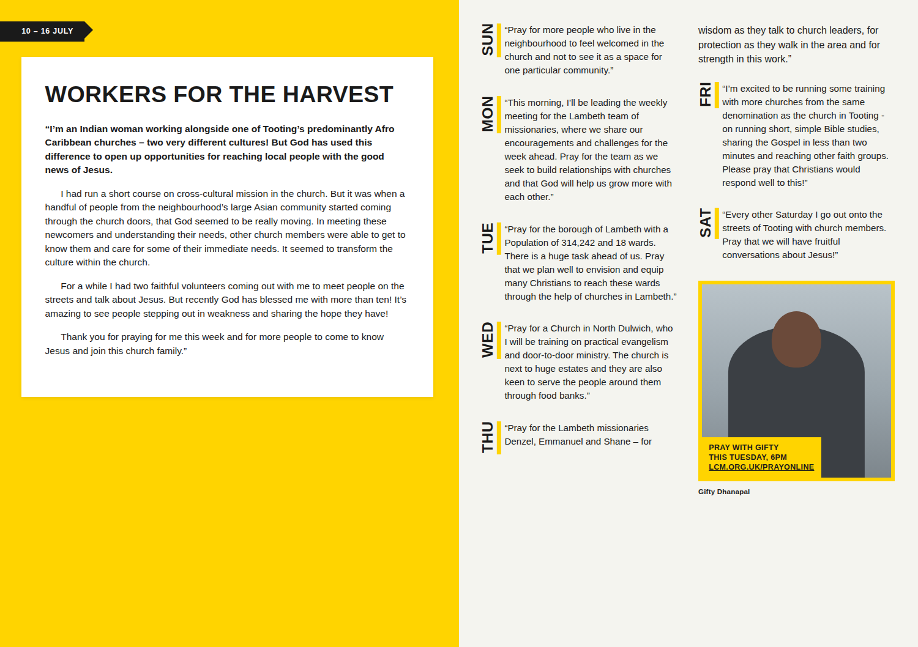10 – 16 JULY
Workers for the Harvest
“I’m an Indian woman working alongside one of Tooting’s predominantly Afro Caribbean churches – two very different cultures! But God has used this difference to open up opportunities for reaching local people with the good news of Jesus.
I had run a short course on cross-cultural mission in the church. But it was when a handful of people from the neighbourhood’s large Asian community started coming through the church doors, that God seemed to be really moving. In meeting these newcomers and understanding their needs, other church members were able to get to know them and care for some of their immediate needs. It seemed to transform the culture within the church.
For a while I had two faithful volunteers coming out with me to meet people on the streets and talk about Jesus. But recently God has blessed me with more than ten! It’s amazing to see people stepping out in weakness and sharing the hope they have!
Thank you for praying for me this week and for more people to come to know Jesus and join this church family.”
SUN
“Pray for more people who live in the neighbourhood to feel welcomed in the church and not to see it as a space for one particular community.”
MON
“This morning, I’ll be leading the weekly meeting for the Lambeth team of missionaries, where we share our encouragements and challenges for the week ahead. Pray for the team as we seek to build relationships with churches and that God will help us grow more with each other.”
TUE
“Pray for the borough of Lambeth with a Population of 314,242 and 18 wards. There is a huge task ahead of us. Pray that we plan well to envision and equip many Christians to reach these wards through the help of churches in Lambeth.”
WED
“Pray for a Church in North Dulwich, who I will be training on practical evangelism and door-to-door ministry. The church is next to huge estates and they are also keen to serve the people around them through food banks.”
THU
“Pray for the Lambeth missionaries Denzel, Emmanuel and Shane – for
wisdom as they talk to church leaders, for protection as they walk in the area and for strength in this work.”
FRI
“I’m excited to be running some training with more churches from the same denomination as the church in Tooting - on running short, simple Bible studies, sharing the Gospel in less than two minutes and reaching other faith groups. Please pray that Christians would respond well to this!”
SAT
“Every other Saturday I go out onto the streets of Tooting with church members. Pray that we will have fruitful conversations about Jesus!”
Pray with Gifty
This Tuesday, 6pm
LCM.ORG.UK/PRAYONLINE
Gifty Dhanapal